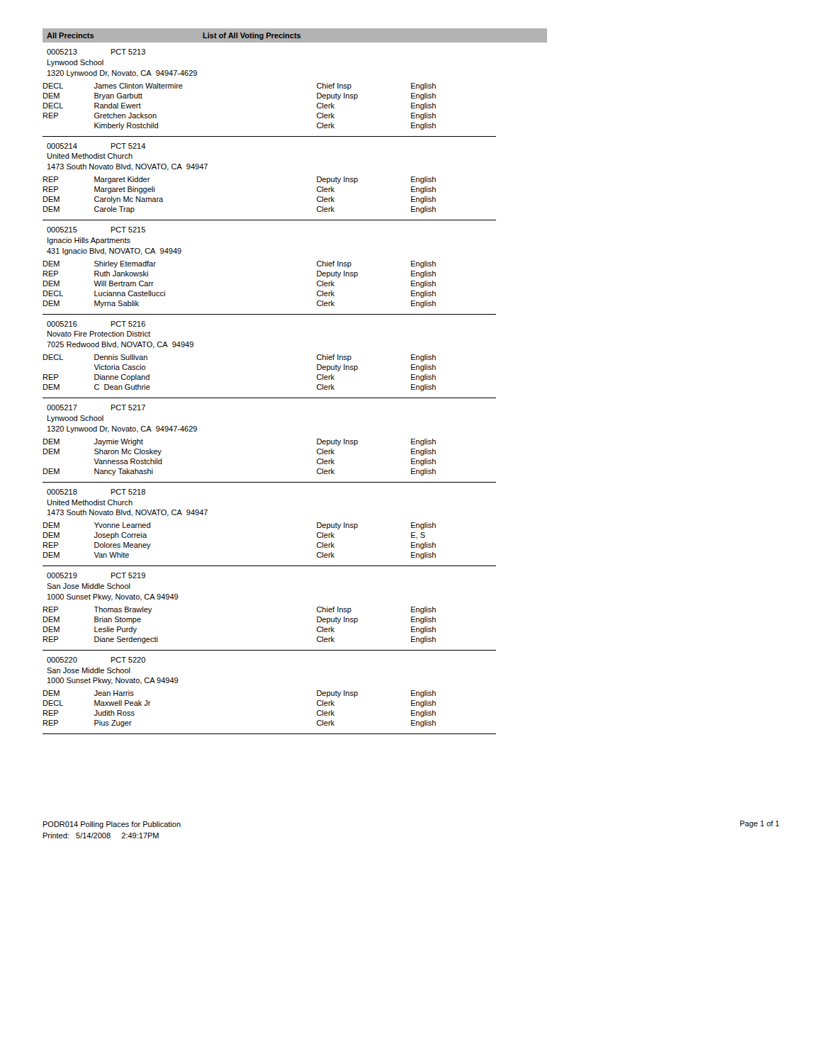All Precincts List of All Voting Precincts
0005213 PCT 5213
Lynwood School
1320 Lynwood Dr, Novato, CA 94947-4629
| DECL | James Clinton Waltermire | Chief Insp | English |
| DEM | Bryan Garbutt | Deputy Insp | English |
| DECL | Randal Ewert | Clerk | English |
| REP | Gretchen Jackson | Clerk | English |
| | Kimberly Rostchild | Clerk | English |
0005214 PCT 5214
United Methodist Church
1473 South Novato Blvd, NOVATO, CA 94947
| REP | Margaret Kidder | Deputy Insp | English |
| REP | Margaret Binggeli | Clerk | English |
| DEM | Carolyn Mc Namara | Clerk | English |
| DEM | Carole Trap | Clerk | English |
0005215 PCT 5215
Ignacio Hills Apartments
431 Ignacio Blvd, NOVATO, CA 94949
| DEM | Shirley Etemadfar | Chief Insp | English |
| REP | Ruth Jankowski | Deputy Insp | English |
| DEM | Will Bertram Carr | Clerk | English |
| DECL | Lucianna Castellucci | Clerk | English |
| DEM | Myrna Sablik | Clerk | English |
0005216 PCT 5216
Novato Fire Protection District
7025 Redwood Blvd, NOVATO, CA 94949
| DECL | Dennis Sullivan | Chief Insp | English |
| | Victoria Cascio | Deputy Insp | English |
| REP | Dianne Copland | Clerk | English |
| DEM | C Dean Guthrie | Clerk | English |
0005217 PCT 5217
Lynwood School
1320 Lynwood Dr, Novato, CA 94947-4629
| DEM | Jaymie Wright | Deputy Insp | English |
| DEM | Sharon Mc Closkey | Clerk | English |
| | Vannessa Rostchild | Clerk | English |
| DEM | Nancy Takahashi | Clerk | English |
0005218 PCT 5218
United Methodist Church
1473 South Novato Blvd, NOVATO, CA 94947
| DEM | Yvonne Learned | Deputy Insp | English |
| DEM | Joseph Correia | Clerk | E, S |
| REP | Dolores Meaney | Clerk | English |
| DEM | Van White | Clerk | English |
0005219 PCT 5219
San Jose Middle School
1000 Sunset Pkwy, Novato, CA 94949
| REP | Thomas Brawley | Chief Insp | English |
| DEM | Brian Stompe | Deputy Insp | English |
| DEM | Leslie Purdy | Clerk | English |
| REP | Diane Serdengecti | Clerk | English |
0005220 PCT 5220
San Jose Middle School
1000 Sunset Pkwy, Novato, CA 94949
| DEM | Jean Harris | Deputy Insp | English |
| DECL | Maxwell Peak Jr | Clerk | English |
| REP | Judith Ross | Clerk | English |
| REP | Pius Zuger | Clerk | English |
PODR014 Polling Places for Publication
Printed: 5/14/2008 2:49:17PM
Page 1 of 1